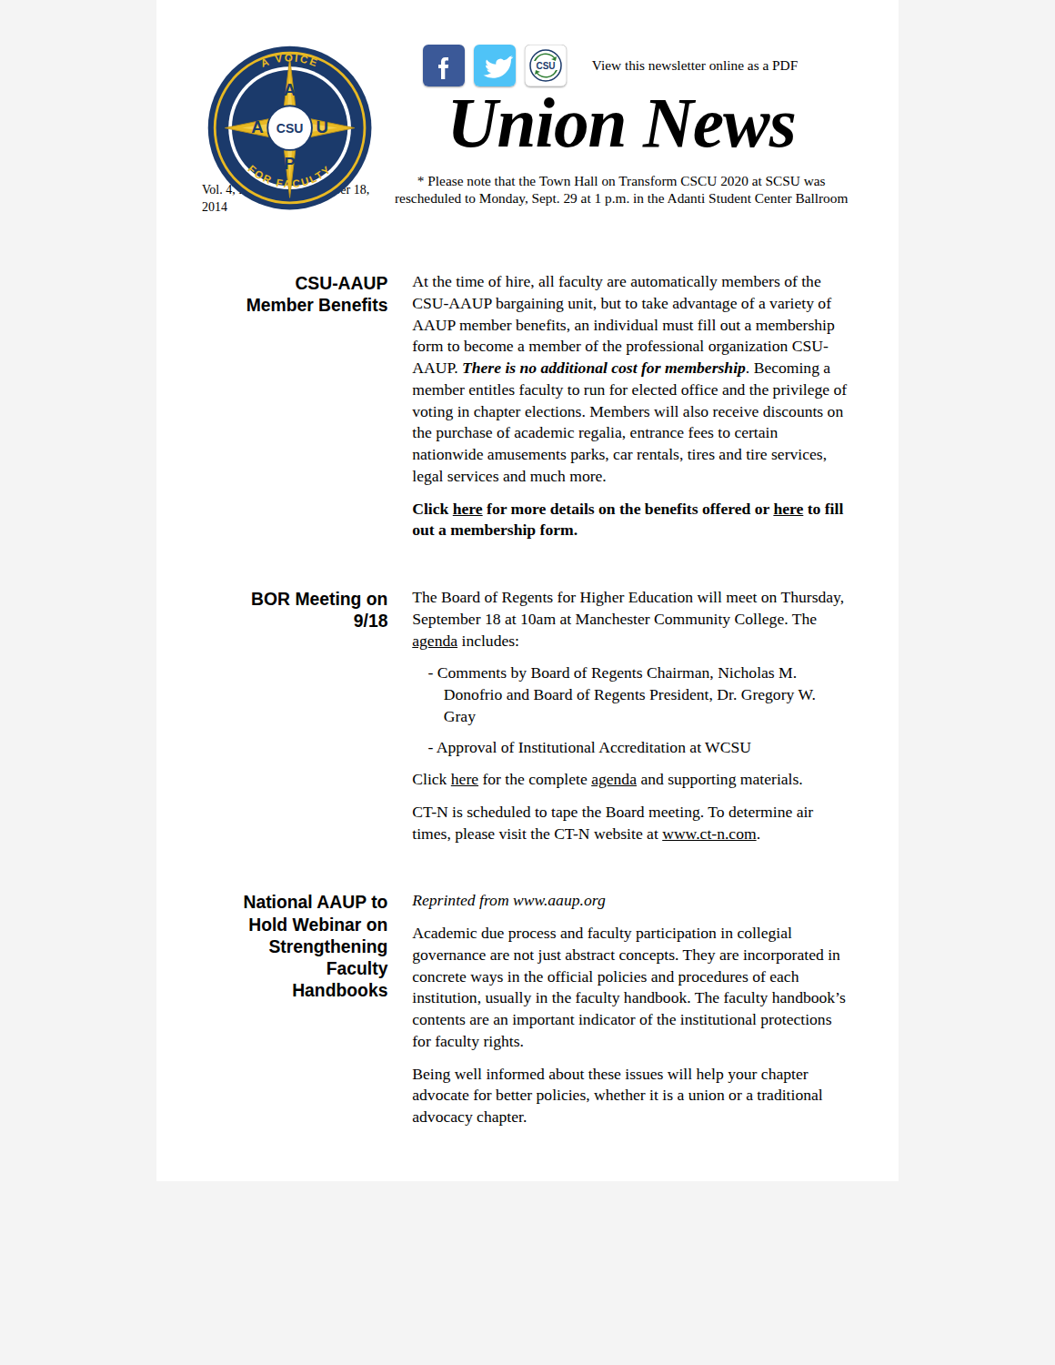CSU A A U P A VOICE FOR FACULTY
Vol. 4, Issue 19 | September 18, 2014
CSU View this newsletter online as a PDF
Union News
* Please note that the Town Hall on Transform CSCU 2020 at SCSU was
rescheduled to Monday, Sept. 29 at 1 p.m. in the Adanti Student Center Ballroom
CSU-AAUP
Member Benefits
At the time of hire, all faculty are automatically members of the CSU-AAUP bargaining unit, but to take advantage of a variety of AAUP member benefits, an individual must fill out a membership form to become a member of the professional organization CSU-AAUP. There is no additional cost for membership. Becoming a member entitles faculty to run for elected office and the privilege of voting in chapter elections. Members will also receive discounts on the purchase of academic regalia, entrance fees to certain nationwide amusements parks, car rentals, tires and tire services, legal services and much more.
Click here for more details on the benefits offered or here to fill out a membership form.
BOR Meeting on
9/18
The Board of Regents for Higher Education will meet on Thursday, September 18 at 10am at Manchester Community College. The agenda includes:
Comments by Board of Regents Chairman, Nicholas M. Donofrio and Board of Regents President, Dr. Gregory W. Gray
Approval of Institutional Accreditation at WCSU
Click here for the complete agenda and supporting materials.
CT-N is scheduled to tape the Board meeting. To determine air times, please visit the CT-N website at www.ct-n.com.
National AAUP to
Hold Webinar on
Strengthening
Faculty
Handbooks
Reprinted from www.aaup.org
Academic due process and faculty participation in collegial governance are not just abstract concepts. They are incorporated in concrete ways in the official policies and procedures of each institution, usually in the faculty handbook. The faculty handbook’s contents are an important indicator of the institutional protections for faculty rights.
Being well informed about these issues will help your chapter advocate for better policies, whether it is a union or a traditional advocacy chapter.